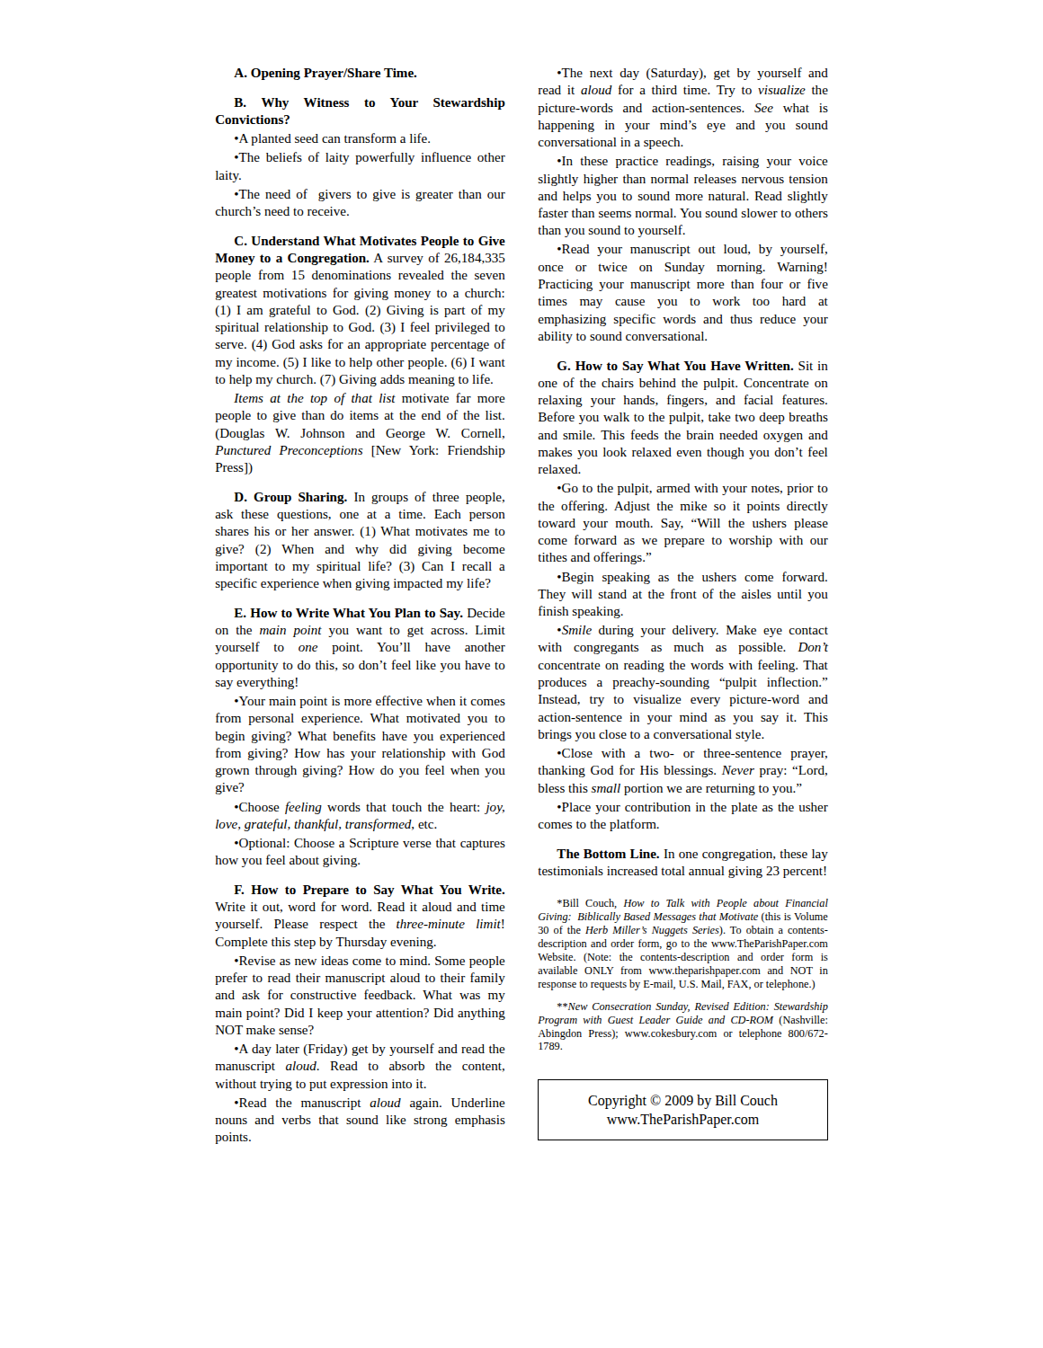A. Opening Prayer/Share Time.
B. Why Witness to Your Stewardship Convictions?
•A planted seed can transform a life.
•The beliefs of laity powerfully influence other laity.
•The need of givers to give is greater than our church’s need to receive.
C. Understand What Motivates People to Give Money to a Congregation. A survey of 26,184,335 people from 15 denominations revealed the seven greatest motivations for giving money to a church: (1) I am grateful to God. (2) Giving is part of my spiritual relationship to God. (3) I feel privileged to serve. (4) God asks for an appropriate percentage of my income. (5) I like to help other people. (6) I want to help my church. (7) Giving adds meaning to life.
Items at the top of that list motivate far more people to give than do items at the end of the list.(Douglas W. Johnson and George W. Cornell, Punctured Preconceptions [New York: Friendship Press])
D. Group Sharing. In groups of three people, ask these questions, one at a time. Each person shares his or her answer. (1) What motivates me to give? (2) When and why did giving become important to my spiritual life? (3) Can I recall a specific experience when giving impacted my life?
E. How to Write What You Plan to Say. Decide on the main point you want to get across. Limit yourself to one point. You’ll have another opportunity to do this, so don’t feel like you have to say everything!
•Your main point is more effective when it comes from personal experience. What motivated you to begin giving? What benefits have you experienced from giving? How has your relationship with God grown through giving? How do you feel when you give?
•Choose feeling words that touch the heart: joy, love, grateful, thankful, transformed, etc.
•Optional: Choose a Scripture verse that captures how you feel about giving.
F. How to Prepare to Say What You Write. Write it out, word for word. Read it aloud and time yourself. Please respect the three-minute limit! Complete this step by Thursday evening.
•Revise as new ideas come to mind. Some people prefer to read their manuscript aloud to their family and ask for constructive feedback. What was my main point? Did I keep your attention? Did anything NOT make sense?
•A day later (Friday) get by yourself and read the manuscript aloud. Read to absorb the content, without trying to put expression into it.
•Read the manuscript aloud again. Underline nouns and verbs that sound like strong emphasis points.
•The next day (Saturday), get by yourself and read it aloud for a third time. Try to visualize the picture-words and action-sentences. See what is happening in your mind’s eye and you sound conversational in a speech.
•In these practice readings, raising your voice slightly higher than normal releases nervous tension and helps you to sound more natural. Read slightly faster than seems normal. You sound slower to others than you sound to yourself.
•Read your manuscript out loud, by yourself, once or twice on Sunday morning. Warning! Practicing your manuscript more than four or five times may cause you to work too hard at emphasizing specific words and thus reduce your ability to sound conversational.
G. How to Say What You Have Written. Sit in one of the chairs behind the pulpit. Concentrate on relaxing your hands, fingers, and facial features. Before you walk to the pulpit, take two deep breaths and smile. This feeds the brain needed oxygen and makes you look relaxed even though you don’t feel relaxed.
•Go to the pulpit, armed with your notes, prior to the offering. Adjust the mike so it points directly toward your mouth. Say, “Will the ushers please come forward as we prepare to worship with our tithes and offerings.”
•Begin speaking as the ushers come forward. They will stand at the front of the aisles until you finish speaking.
•Smile during your delivery. Make eye contact with congregants as much as possible. Don’t concentrate on reading the words with feeling. That produces a preachy-sounding “pulpit inflection.” Instead, try to visualize every picture-word and action-sentence in your mind as you say it. This brings you close to a conversational style.
•Close with a two- or three-sentence prayer, thanking God for His blessings. Never pray: “Lord, bless this small portion we are returning to you.”
•Place your contribution in the plate as the usher comes to the platform.
The Bottom Line. In one congregation, these lay testimonials increased total annual giving 23 percent!
*Bill Couch, How to Talk with People about Financial Giving: Biblically Based Messages that Motivate (this is Volume 30 of the Herb Miller’s Nuggets Series). To obtain a contents-description and order form, go to the www.TheParishPaper.com Website. (Note: the contents-description and order form is available ONLY from www.theparishpaper.com and NOT in response to requests by E-mail, U.S. Mail, FAX, or telephone.)
**New Consecration Sunday, Revised Edition: Stewardship Program with Guest Leader Guide and CD-ROM (Nashville: Abingdon Press); www.cokesbury.com or telephone 800/672-1789.
Copyright © 2009 by Bill Couch
www.TheParishPaper.com